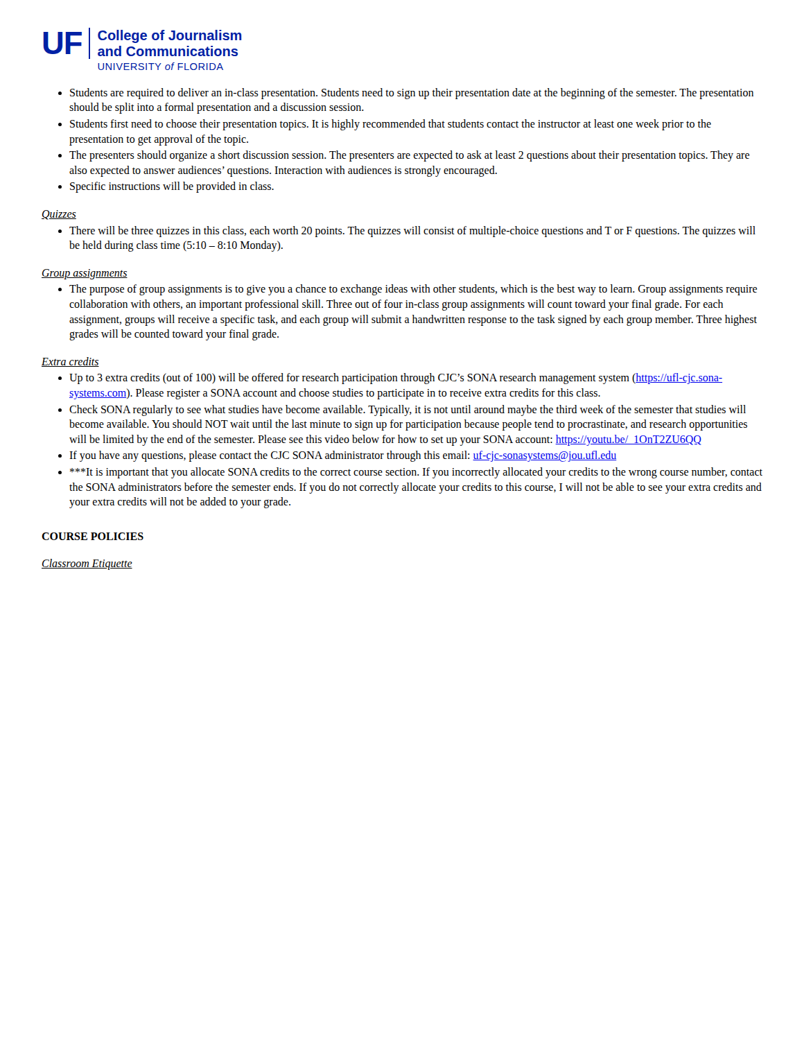UF
College of Journalism
and Communications
UNIVERSITY of FLORIDA
Students are required to deliver an in-class presentation. Students need to sign up their presentation date at the beginning of the semester. The presentation should be split into a formal presentation and a discussion session.
Students first need to choose their presentation topics. It is highly recommended that students contact the instructor at least one week prior to the presentation to get approval of the topic.
The presenters should organize a short discussion session. The presenters are expected to ask at least 2 questions about their presentation topics. They are also expected to answer audiences’ questions. Interaction with audiences is strongly encouraged.
Specific instructions will be provided in class.
Quizzes
There will be three quizzes in this class, each worth 20 points. The quizzes will consist of multiple-choice questions and T or F questions. The quizzes will be held during class time (5:10 – 8:10 Monday).
Group assignments
The purpose of group assignments is to give you a chance to exchange ideas with other students, which is the best way to learn. Group assignments require collaboration with others, an important professional skill. Three out of four in-class group assignments will count toward your final grade. For each assignment, groups will receive a specific task, and each group will submit a handwritten response to the task signed by each group member. Three highest grades will be counted toward your final grade.
Extra credits
Up to 3 extra credits (out of 100) will be offered for research participation through CJC’s SONA research management system (https://ufl-cjc.sona-systems.com). Please register a SONA account and choose studies to participate in to receive extra credits for this class.
Check SONA regularly to see what studies have become available. Typically, it is not until around maybe the third week of the semester that studies will become available. You should NOT wait until the last minute to sign up for participation because people tend to procrastinate, and research opportunities will be limited by the end of the semester. Please see this video below for how to set up your SONA account: https://youtu.be/_1OnT2ZU6QQ
If you have any questions, please contact the CJC SONA administrator through this email: uf-cjc-sonasystems@jou.ufl.edu
***It is important that you allocate SONA credits to the correct course section. If you incorrectly allocated your credits to the wrong course number, contact the SONA administrators before the semester ends. If you do not correctly allocate your credits to this course, I will not be able to see your extra credits and your extra credits will not be added to your grade.
Course Policies
Classroom Etiquette